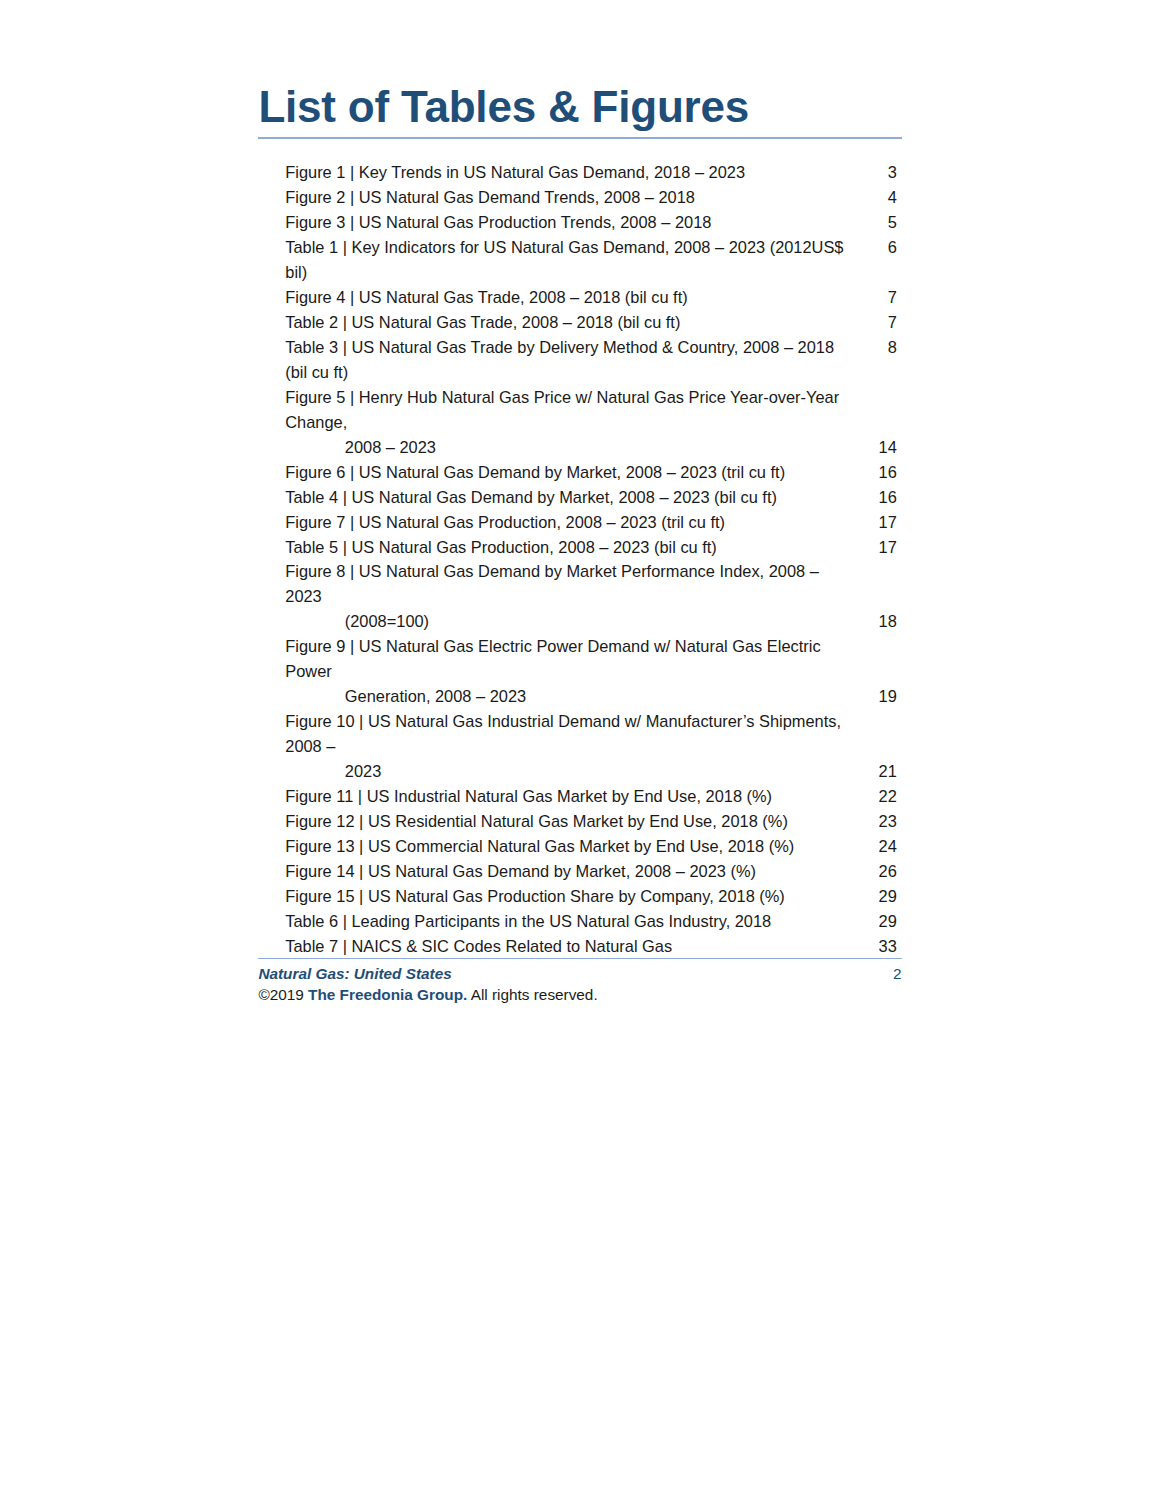List of Tables & Figures
Figure 1 | Key Trends in US Natural Gas Demand, 2018 – 20233
Figure 2 | US Natural Gas Demand Trends, 2008 – 20184
Figure 3 | US Natural Gas Production Trends, 2008 – 20185
Table 1 | Key Indicators for US Natural Gas Demand, 2008 – 2023 (2012US$ bil) 6
Figure 4 | US Natural Gas Trade, 2008 – 2018 (bil cu ft) 7
Table 2 | US Natural Gas Trade, 2008 – 2018 (bil cu ft) 7
Table 3 | US Natural Gas Trade by Delivery Method & Country, 2008 – 2018 (bil cu ft) 8
Figure 5 | Henry Hub Natural Gas Price w/ Natural Gas Price Year-over-Year Change,2008 – 202314
Figure 6 | US Natural Gas Demand by Market, 2008 – 2023 (tril cu ft) 16
Table 4 | US Natural Gas Demand by Market, 2008 – 2023 (bil cu ft) 16
Figure 7 | US Natural Gas Production, 2008 – 2023 (tril cu ft) 17
Table 5 | US Natural Gas Production, 2008 – 2023 (bil cu ft) 17
Figure 8 | US Natural Gas Demand by Market Performance Index, 2008 – 2023(2008=100) 18
Figure 9 | US Natural Gas Electric Power Demand w/ Natural Gas Electric PowerGeneration, 2008 – 202319
Figure 10 | US Natural Gas Industrial Demand w/ Manufacturer’s Shipments, 2008 –202321
Figure 11 | US Industrial Natural Gas Market by End Use, 2018 (%) 22
Figure 12 | US Residential Natural Gas Market by End Use, 2018 (%) 23
Figure 13 | US Commercial Natural Gas Market by End Use, 2018 (%) 24
Figure 14 | US Natural Gas Demand by Market, 2008 – 2023 (%) 26
Figure 15 | US Natural Gas Production Share by Company, 2018 (%) 29
Table 6 | Leading Participants in the US Natural Gas Industry, 201829
Table 7 | NAICS & SIC Codes Related to Natural Gas 33
Natural Gas: United States
©2019 The Freedonia Group. All rights reserved.
2